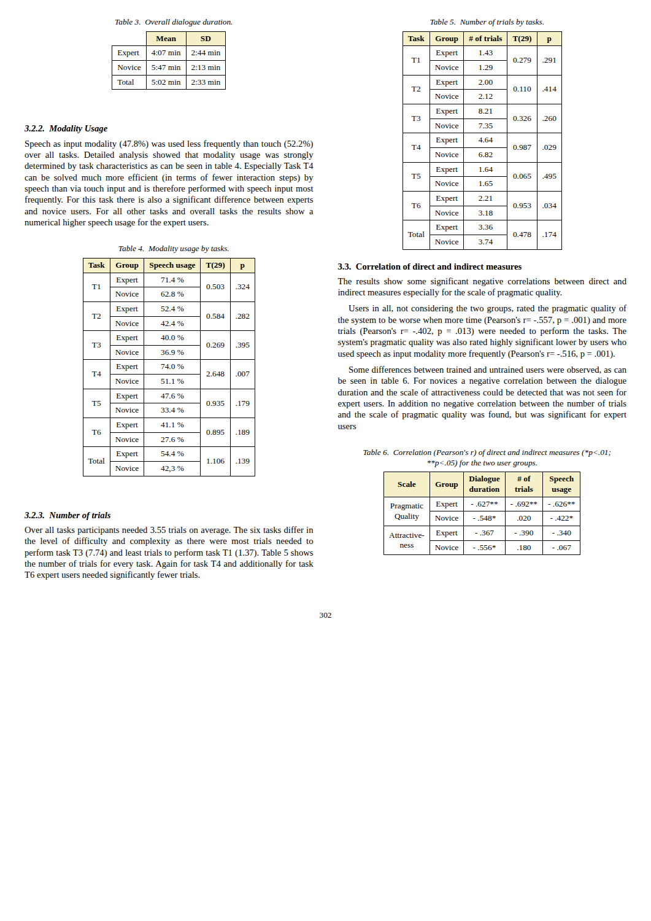Table 3. Overall dialogue duration.
| | Mean | SD |
| --- | --- | --- |
| Expert | 4:07 min | 2:44 min |
| Novice | 5:47 min | 2:13 min |
| Total | 5:02 min | 2:33 min |
3.2.2. Modality Usage
Speech as input modality (47.8%) was used less frequently than touch (52.2%) over all tasks. Detailed analysis showed that modality usage was strongly determined by task characteristics as can be seen in table 4. Especially Task T4 can be solved much more efficient (in terms of fewer interaction steps) by speech than via touch input and is therefore performed with speech input most frequently. For this task there is also a significant difference between experts and novice users. For all other tasks and overall tasks the results show a numerical higher speech usage for the expert users.
Table 4. Modality usage by tasks.
| Task | Group | Speech usage | T(29) | p |
| --- | --- | --- | --- | --- |
| T1 | Expert | 71.4 % | 0.503 | .324 |
| Novice | 62.8 % |
| T2 | Expert | 52.4 % | 0.584 | .282 |
| Novice | 42.4 % |
| T3 | Expert | 40.0 % | 0.269 | .395 |
| Novice | 36.9 % |
| T4 | Expert | 74.0 % | 2.648 | .007 |
| Novice | 51.1 % |
| T5 | Expert | 47.6 % | 0.935 | .179 |
| Novice | 33.4 % |
| T6 | Expert | 41.1 % | 0.895 | .189 |
| Novice | 27.6 % |
| Total | Expert | 54.4 % | 1.106 | .139 |
| Novice | 42,3 % |
3.2.3. Number of trials
Over all tasks participants needed 3.55 trials on average. The six tasks differ in the level of difficulty and complexity as there were most trials needed to perform task T3 (7.74) and least trials to perform task T1 (1.37). Table 5 shows the number of trials for every task. Again for task T4 and additionally for task T6 expert users needed significantly fewer trials.
Table 5. Number of trials by tasks.
| Task | Group | # of trials | T(29) | p |
| --- | --- | --- | --- | --- |
| T1 | Expert | 1.43 | 0.279 | .291 |
| Novice | 1.29 |
| T2 | Expert | 2.00 | 0.110 | .414 |
| Novice | 2.12 |
| T3 | Expert | 8.21 | 0.326 | .260 |
| Novice | 7.35 |
| T4 | Expert | 4.64 | 0.987 | .029 |
| Novice | 6.82 |
| T5 | Expert | 1.64 | 0.065 | .495 |
| Novice | 1.65 |
| T6 | Expert | 2.21 | 0.953 | .034 |
| Novice | 3.18 |
| Total | Expert | 3.36 | 0.478 | .174 |
| Novice | 3.74 |
3.3. Correlation of direct and indirect measures
The results show some significant negative correlations between direct and indirect measures especially for the scale of pragmatic quality.
Users in all, not considering the two groups, rated the pragmatic quality of the system to be worse when more time (Pearson's r= -.557, p = .001) and more trials (Pearson's r= -.402, p = .013) were needed to perform the tasks. The system's pragmatic quality was also rated highly significant lower by users who used speech as input modality more frequently (Pearson's r= -.516, p = .001).
Some differences between trained and untrained users were observed, as can be seen in table 6. For novices a negative correlation between the dialogue duration and the scale of attractiveness could be detected that was not seen for expert users. In addition no negative correlation between the number of trials and the scale of pragmatic quality was found, but was significant for expert users
Table 6. Correlation (Pearson's r) of direct and indirect measures (*p<.01; **p<.05) for the two user groups.
| Scale | Group | Dialogue duration | # of trials | Speech usage |
| --- | --- | --- | --- | --- |
| Pragmatic Quality | Expert | - .627** | - .692** | - .626** |
| Novice | - .548* | .020 | - .422* |
| Attractive- ness | Expert | - .367 | - .390 | - .340 |
| Novice | - .556* | .180 | - .067 |
302